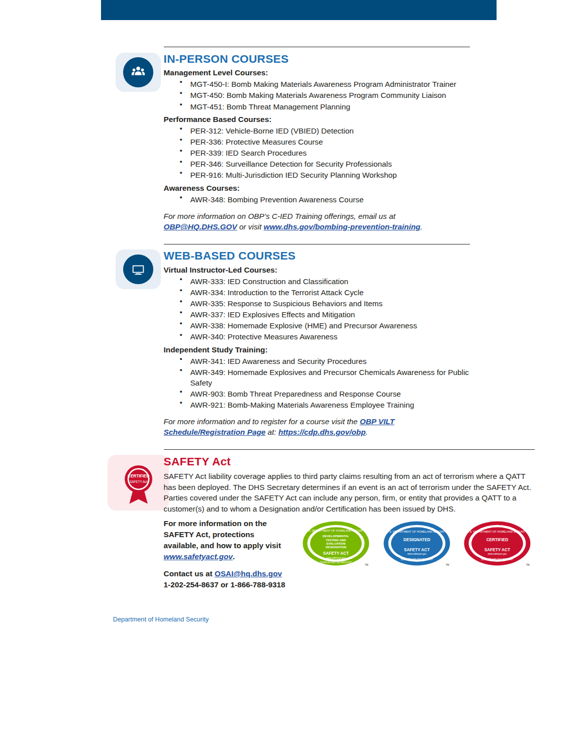IN-PERSON COURSES
Management Level Courses:
MGT-450-I: Bomb Making Materials Awareness Program Administrator Trainer
MGT-450: Bomb Making Materials Awareness Program Community Liaison
MGT-451: Bomb Threat Management Planning
Performance Based Courses:
PER-312: Vehicle-Borne IED (VBIED) Detection
PER-336: Protective Measures Course
PER-339: IED Search Procedures
PER-346: Surveillance Detection for Security Professionals
PER-916: Multi-Jurisdiction IED Security Planning Workshop
Awareness Courses:
AWR-348: Bombing Prevention Awareness Course
For more information on OBP’s C-IED Training offerings, email us at OBP@HQ.DHS.GOV or visit www.dhs.gov/bombing-prevention-training.
WEB-BASED COURSES
Virtual Instructor-Led Courses:
AWR-333: IED Construction and Classification
AWR-334: Introduction to the Terrorist Attack Cycle
AWR-335: Response to Suspicious Behaviors and Items
AWR-337: IED Explosives Effects and Mitigation
AWR-338: Homemade Explosive (HME) and Precursor Awareness
AWR-340: Protective Measures Awareness
Independent Study Training:
AWR-341: IED Awareness and Security Procedures
AWR-349: Homemade Explosives and Precursor Chemicals Awareness for Public Safety
AWR-903: Bomb Threat Preparedness and Response Course
AWR-921: Bomb-Making Materials Awareness Employee Training
For more information and to register for a course visit the OBP VILT Schedule/Registration Page at: https://cdp.dhs.gov/obp.
CERTIFIED SAFETY Act
SAFETY Act
SAFETY Act liability coverage applies to third party claims resulting from an act of terrorism where a QATT has been deployed. The DHS Secretary determines if an event is an act of terrorism under the SAFETY Act. Parties covered under the SAFETY Act can include any person, firm, or entity that provides a QATT to a customer(s) and to whom a Designation and/or Certification has been issued by DHS.
For more information on the SAFETY Act, protections available, and how to apply visit www.safetyact.gov.
Contact us at OSAI@hq.dhs.gov
1-202-254-8637 or 1-866-788-9318
U.S. DEPARTMENT OF HOMELAND SECURITY DEVELOPMENTAL TESTING AND EVALUATION DESIGNATION SAFETY ACT www.safetyact.gov SCIENCE AND TECHNOLOGY TM
U.S. DEPARTMENT OF HOMELAND SECURITY DESIGNATED SAFETY ACT www.safetyact.gov SCIENCE AND TECHNOLOGY TM
U.S. DEPARTMENT OF HOMELAND SECURITY CERTIFIED SAFETY ACT www.safetyact.gov SCIENCE AND TECHNOLOGY TM
Department of Homeland Security